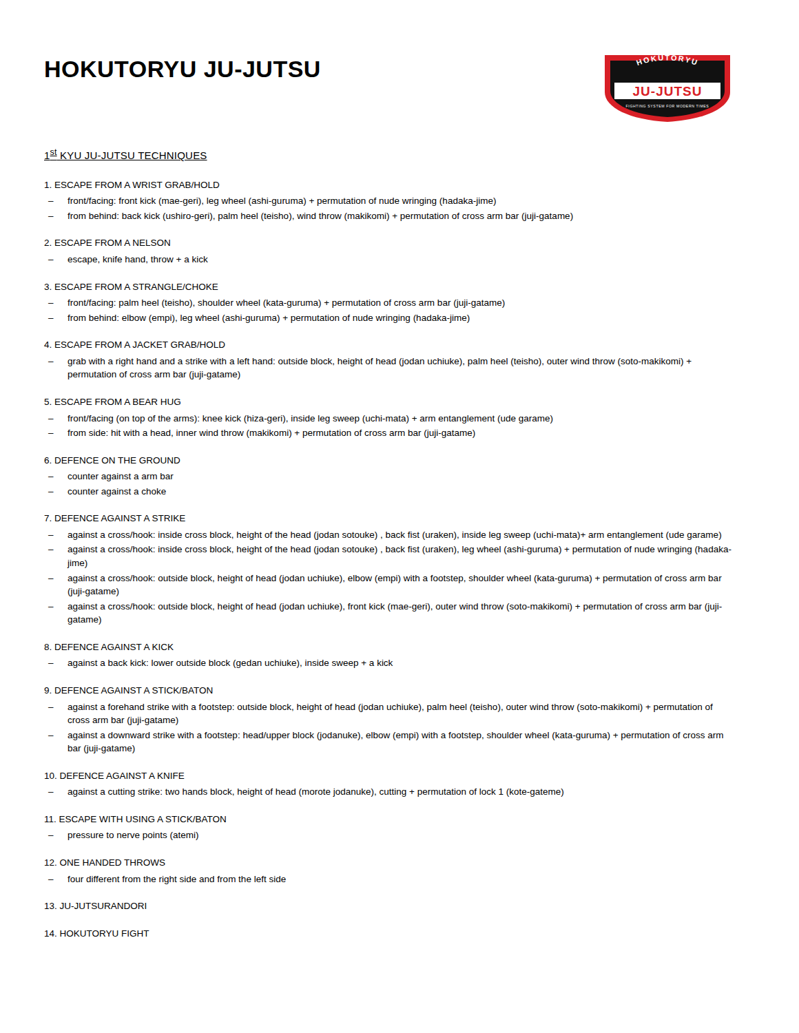HOKUTORYU JU-JUTSU
Hokutoryu Ju-Jutsu logo HOKUTORYU JU-JUTSU FIGHTING SYSTEM FOR MODERN TIMES
1st KYU JU-JUTSU TECHNIQUES
1. ESCAPE FROM A WRIST GRAB/HOLD
front/facing: front kick (mae-geri), leg wheel (ashi-guruma) + permutation of nude wringing (hadaka-jime)
from behind: back kick (ushiro-geri), palm heel (teisho), wind throw (makikomi) + permutation of cross arm bar (juji-gatame)
2. ESCAPE FROM A NELSON
escape, knife hand, throw + a kick
3. ESCAPE FROM A STRANGLE/CHOKE
front/facing: palm heel (teisho), shoulder wheel (kata-guruma) + permutation of cross arm bar (juji-gatame)
from behind: elbow (empi), leg wheel (ashi-guruma) + permutation of nude wringing (hadaka-jime)
4. ESCAPE FROM A JACKET GRAB/HOLD
grab with a right hand and a strike with a left hand: outside block, height of head (jodan uchiuke), palm heel (teisho), outer wind throw (soto-makikomi) + permutation of cross arm bar (juji-gatame)
5. ESCAPE FROM A BEAR HUG
front/facing (on top of the arms): knee kick (hiza-geri), inside leg sweep (uchi-mata) + arm entanglement (ude garame)
from side: hit with a head, inner wind throw (makikomi) + permutation of cross arm bar (juji-gatame)
6. DEFENCE ON THE GROUND
counter against a arm bar
counter against a choke
7. DEFENCE AGAINST A STRIKE
against a cross/hook: inside cross block, height of the head (jodan sotouke) , back fist (uraken), inside leg sweep (uchi-mata)+ arm entanglement (ude garame)
against a cross/hook: inside cross block, height of the head (jodan sotouke) , back fist (uraken), leg wheel (ashi-guruma) + permutation of nude wringing (hadaka-jime)
against a cross/hook: outside block, height of head (jodan uchiuke), elbow (empi) with a footstep, shoulder wheel (kata-guruma) + permutation of cross arm bar (juji-gatame)
against a cross/hook: outside block, height of head (jodan uchiuke), front kick (mae-geri), outer wind throw (soto-makikomi) + permutation of cross arm bar (juji-gatame)
8. DEFENCE AGAINST A KICK
against a back kick: lower outside block (gedan uchiuke), inside sweep + a kick
9. DEFENCE AGAINST A STICK/BATON
against a forehand strike with a footstep: outside block, height of head (jodan uchiuke), palm heel (teisho), outer wind throw (soto-makikomi) + permutation of cross arm bar (juji-gatame)
against a downward strike with a footstep: head/upper block (jodanuke), elbow (empi) with a footstep, shoulder wheel (kata-guruma) + permutation of cross arm bar (juji-gatame)
10. DEFENCE AGAINST A KNIFE
against a cutting strike: two hands block, height of head (morote jodanuke), cutting + permutation of lock 1 (kote-gateme)
11. ESCAPE WITH USING A STICK/BATON
pressure to nerve points (atemi)
12. ONE HANDED THROWS
four different from the right side and from the left side
13. JU-JUTSURANDORI
14. HOKUTORYU FIGHT